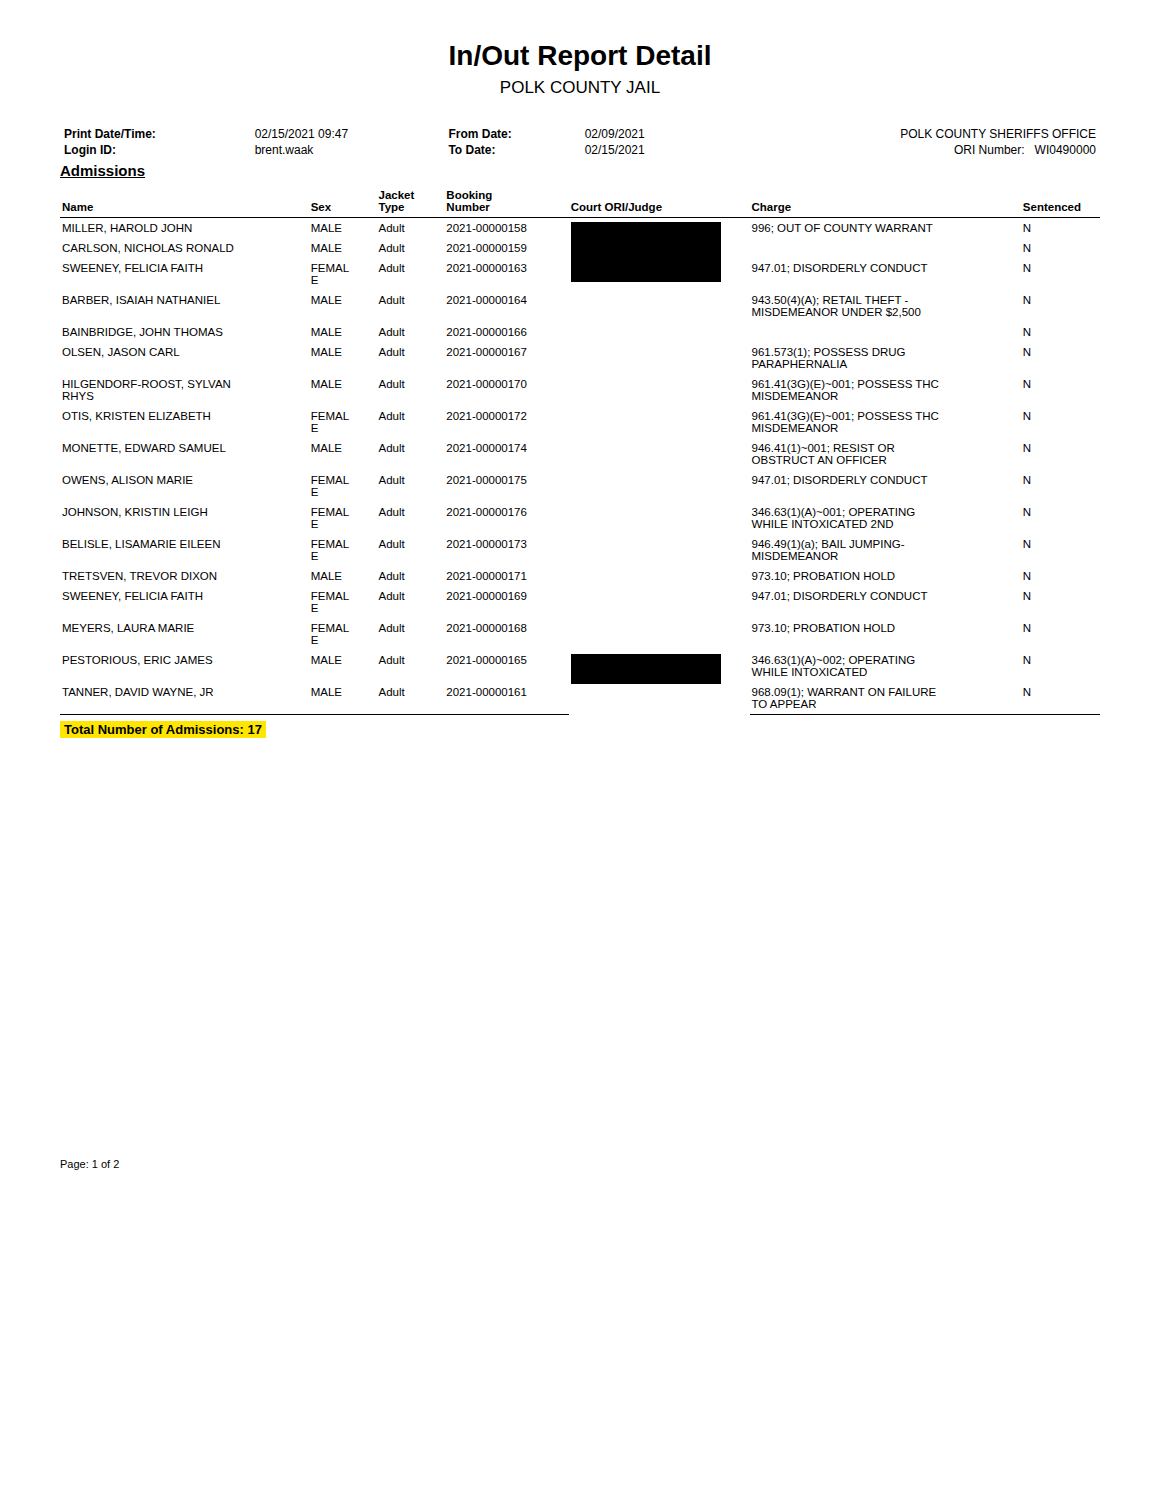In/Out Report Detail
POLK COUNTY JAIL
| Print Date/Time: | 02/15/2021 09:47 | From Date: | 02/09/2021 | POLK COUNTY SHERIFFS OFFICE |
| Login ID: | brent.waak | To Date: | 02/15/2021 | ORI Number: WI0490000 |
Admissions
| Name | Sex | Jacket Type | Booking Number | Court ORI/Judge | Charge | Sentenced |
| --- | --- | --- | --- | --- | --- | --- |
| MILLER, HAROLD JOHN | MALE | Adult | 2021-00000158 | | 996; OUT OF COUNTY WARRANT | N |
| CARLSON, NICHOLAS RONALD | MALE | Adult | 2021-00000159 | | N |
| SWEENEY, FELICIA FAITH | FEMAL E | Adult | 2021-00000163 | 947.01; DISORDERLY CONDUCT | N |
| BARBER, ISAIAH NATHANIEL | MALE | Adult | 2021-00000164 | 943.50(4)(A); RETAIL THEFT - MISDEMEANOR UNDER $2,500 | N |
| BAINBRIDGE, JOHN THOMAS | MALE | Adult | 2021-00000166 | | | N |
| OLSEN, JASON CARL | MALE | Adult | 2021-00000167 | | 961.573(1); POSSESS DRUG PARAPHERNALIA | N |
| HILGENDORF-ROOST, SYLVAN RHYS | MALE | Adult | 2021-00000170 | | 961.41(3G)(E)~001; POSSESS THC MISDEMEANOR | N |
| OTIS, KRISTEN ELIZABETH | FEMAL E | Adult | 2021-00000172 | | 961.41(3G)(E)~001; POSSESS THC MISDEMEANOR | N |
| MONETTE, EDWARD SAMUEL | MALE | Adult | 2021-00000174 | | 946.41(1)~001; RESIST OR OBSTRUCT AN OFFICER | N |
| OWENS, ALISON MARIE | FEMAL E | Adult | 2021-00000175 | | 947.01; DISORDERLY CONDUCT | N |
| JOHNSON, KRISTIN LEIGH | FEMAL E | Adult | 2021-00000176 | | 346.63(1)(A)~001; OPERATING WHILE INTOXICATED 2ND | N |
| BELISLE, LISAMARIE EILEEN | FEMAL E | Adult | 2021-00000173 | | 946.49(1)(a); BAIL JUMPING- MISDEMEANOR | N |
| TRETSVEN, TREVOR DIXON | MALE | Adult | 2021-00000171 | | 973.10; PROBATION HOLD | N |
| SWEENEY, FELICIA FAITH | FEMAL E | Adult | 2021-00000169 | | 947.01; DISORDERLY CONDUCT | N |
| MEYERS, LAURA MARIE | FEMAL E | Adult | 2021-00000168 | | 973.10; PROBATION HOLD | N |
| PESTORIOUS, ERIC JAMES | MALE | Adult | 2021-00000165 | | 346.63(1)(A)~002; OPERATING WHILE INTOXICATED | N |
| TANNER, DAVID WAYNE, JR | MALE | Adult | 2021-00000161 | 968.09(1); WARRANT ON FAILURE TO APPEAR | N |
Total Number of Admissions: 17
Page: 1 of 2